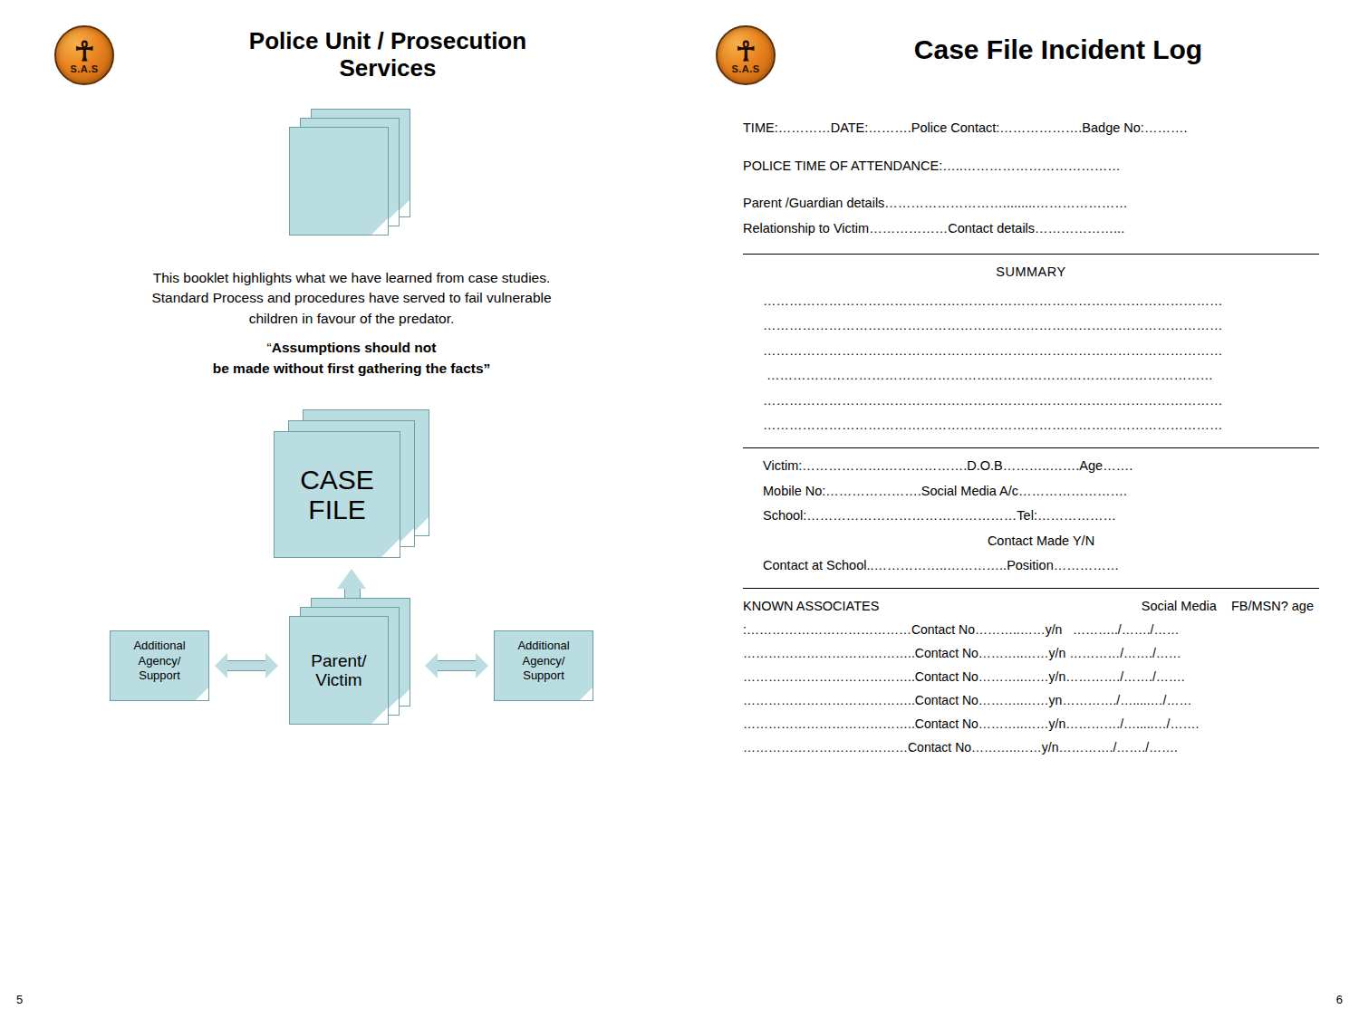☥ S.A.S
Police Unit / Prosecution
Services
This booklet highlights what we have learned from case studies. Standard Process and procedures have served to fail vulnerable children in favour of the predator. “Assumptions should not be made without first gathering the facts”
CASE
FILE
Additional
Agency/
Support
Parent/
Victim
Additional
Agency/
Support
5
☥ S.A.S
Case File Incident Log
TIME:…………DATE:……….Police Contact:……………….Badge No:……….
POLICE TIME OF ATTENDANCE:…..………………………………
Parent /Guardian details……………………….........…………………
Relationship to Victim………………Contact details………………...
SUMMARY
…………………………………………………………………………………………… …………………………………………………………………………………………… …………………………………………………………………………………………… ………………………………………………………………………………………… …………………………………………………………………………………………… ……………………………………………………………………………………………
Victim:……………….……………….D.O.B………..…….Age…….
Mobile No:………………….Social Media A/c…………………….
School:…………………………………………Tel:………………
Contact Made Y/N
Contact at School..……………..…………..Position……………
KNOWN ASSOCIATES Social Media FB/MSN? age
:…………………………………Contact No………..……y/n ………../……./……
…………………………………..Contact No………..……y/n …………/……./……
…………………………………..Contact No………..……y/n…………./……./…….
…………………………………..Contact No………..……yn…………./….....…/……
…………………………………..Contact No………..……y/n…………./….....…/…….
…………………………………Contact No………..……y/n…………./……./…….
6